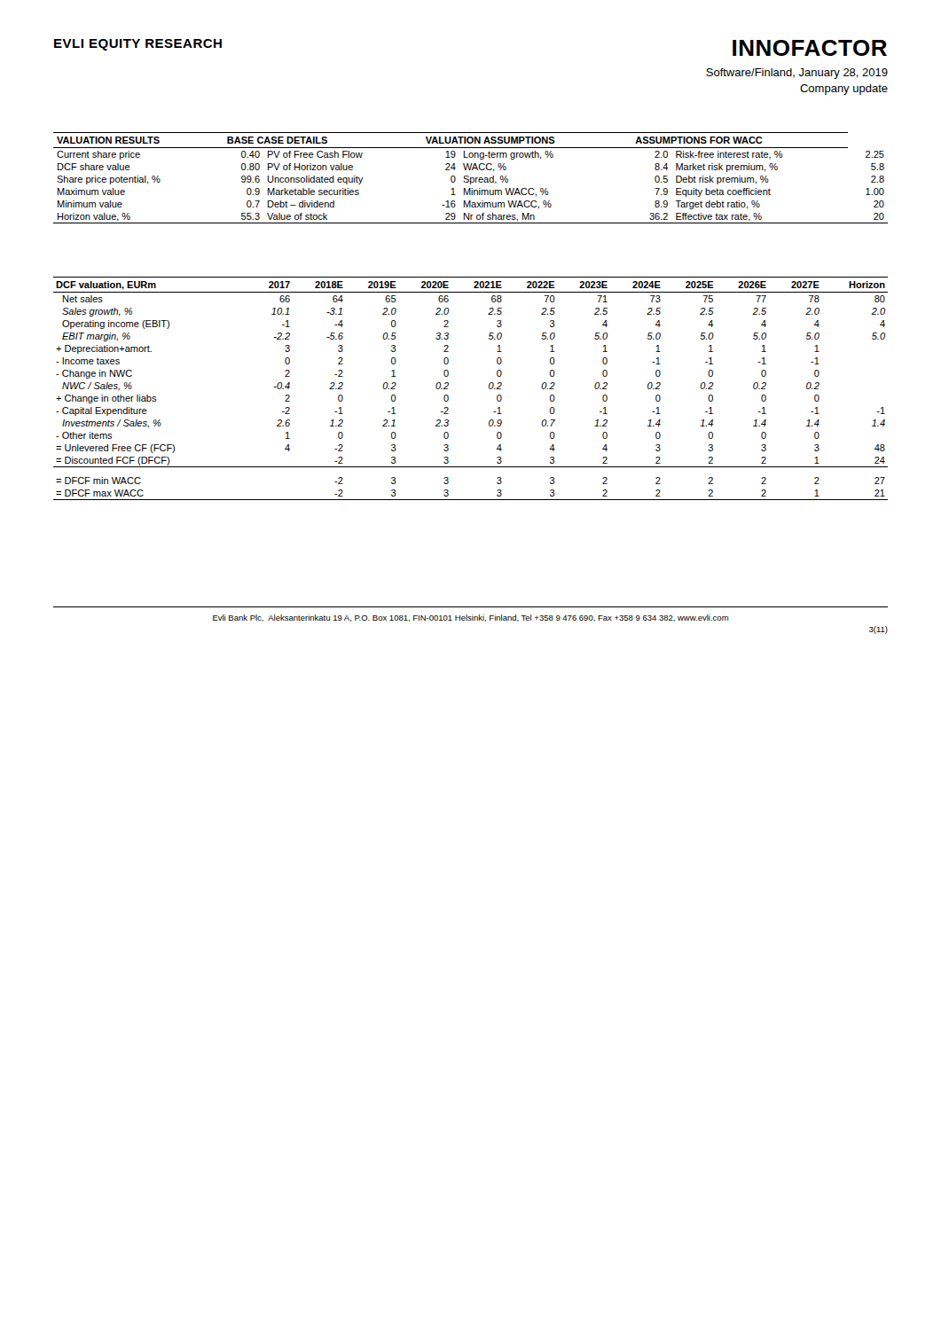EVLI EQUITY RESEARCH
INNOFACTOR
Software/Finland, January 28, 2019
Company update
| VALUATION RESULTS | BASE CASE DETAILS | VALUATION ASSUMPTIONS | ASSUMPTIONS FOR WACC |
| --- | --- | --- | --- |
| Current share price | 0.40 | PV of Free Cash Flow | 19 | Long-term growth, % | 2.0 | Risk-free interest rate, % | 2.25 |
| DCF share value | 0.80 | PV of Horizon value | 24 | WACC, % | 8.4 | Market risk premium, % | 5.8 |
| Share price potential, % | 99.6 | Unconsolidated equity | 0 | Spread, % | 0.5 | Debt risk premium, % | 2.8 |
| Maximum value | 0.9 | Marketable securities | 1 | Minimum WACC, % | 7.9 | Equity beta coefficient | 1.00 |
| Minimum value | 0.7 | Debt – dividend | -16 | Maximum WACC, % | 8.9 | Target debt ratio, % | 20 |
| Horizon value, % | 55.3 | Value of stock | 29 | Nr of shares, Mn | 36.2 | Effective tax rate, % | 20 |
| DCF valuation, EURm | 2017 | 2018E | 2019E | 2020E | 2021E | 2022E | 2023E | 2024E | 2025E | 2026E | 2027E | Horizon |
| --- | --- | --- | --- | --- | --- | --- | --- | --- | --- | --- | --- | --- |
| Net sales | 66 | 64 | 65 | 66 | 68 | 70 | 71 | 73 | 75 | 77 | 78 | 80 |
| Sales growth, % | 10.1 | -3.1 | 2.0 | 2.0 | 2.5 | 2.5 | 2.5 | 2.5 | 2.5 | 2.5 | 2.0 | 2.0 |
| Operating income (EBIT) | -1 | -4 | 0 | 2 | 3 | 3 | 4 | 4 | 4 | 4 | 4 | 4 |
| EBIT margin, % | -2.2 | -5.6 | 0.5 | 3.3 | 5.0 | 5.0 | 5.0 | 5.0 | 5.0 | 5.0 | 5.0 | 5.0 |
| + Depreciation+amort. | 3 | 3 | 3 | 2 | 1 | 1 | 1 | 1 | 1 | 1 | 1 | |
| - Income taxes | 0 | 2 | 0 | 0 | 0 | 0 | 0 | -1 | -1 | -1 | -1 | |
| - Change in NWC | 2 | -2 | 1 | 0 | 0 | 0 | 0 | 0 | 0 | 0 | 0 | |
| NWC / Sales, % | -0.4 | 2.2 | 0.2 | 0.2 | 0.2 | 0.2 | 0.2 | 0.2 | 0.2 | 0.2 | 0.2 | |
| + Change in other liabs | 2 | 0 | 0 | 0 | 0 | 0 | 0 | 0 | 0 | 0 | 0 | |
| - Capital Expenditure | -2 | -1 | -1 | -2 | -1 | 0 | -1 | -1 | -1 | -1 | -1 | -1 |
| Investments / Sales, % | 2.6 | 1.2 | 2.1 | 2.3 | 0.9 | 0.7 | 1.2 | 1.4 | 1.4 | 1.4 | 1.4 | 1.4 |
| - Other items | 1 | 0 | 0 | 0 | 0 | 0 | 0 | 0 | 0 | 0 | 0 | |
| = Unlevered Free CF (FCF) | 4 | -2 | 3 | 3 | 4 | 4 | 4 | 3 | 3 | 3 | 3 | 48 |
| = Discounted FCF (DFCF) | | -2 | 3 | 3 | 3 | 3 | 2 | 2 | 2 | 2 | 1 | 24 |
| = DFCF min WACC | | -2 | 3 | 3 | 3 | 3 | 2 | 2 | 2 | 2 | 2 | 27 |
| = DFCF max WACC | | -2 | 3 | 3 | 3 | 3 | 2 | 2 | 2 | 2 | 1 | 21 |
Evli Bank Plc, Aleksanterinkatu 19 A, P.O. Box 1081, FIN-00101 Helsinki, Finland, Tel +358 9 476 690, Fax +358 9 634 382, www.evli.com
3(11)